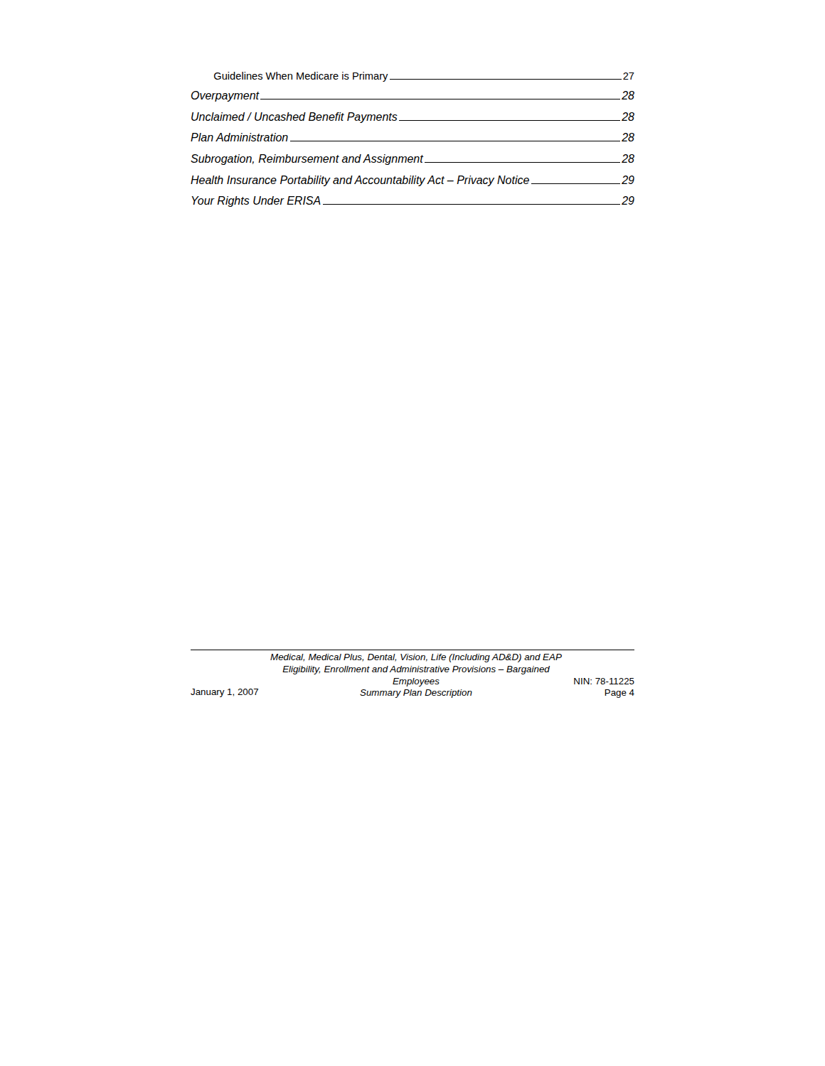Guidelines When Medicare is Primary 27
Overpayment 28
Unclaimed / Uncashed Benefit Payments 28
Plan Administration 28
Subrogation, Reimbursement and Assignment 28
Health Insurance Portability and Accountability Act – Privacy Notice 29
Your Rights Under ERISA 29
January 1, 2007
Medical, Medical Plus, Dental, Vision, Life (Including AD&D) and EAP
Eligibility, Enrollment and Administrative Provisions – Bargained Employees
Summary Plan Description
NIN: 78-11225
Page 4